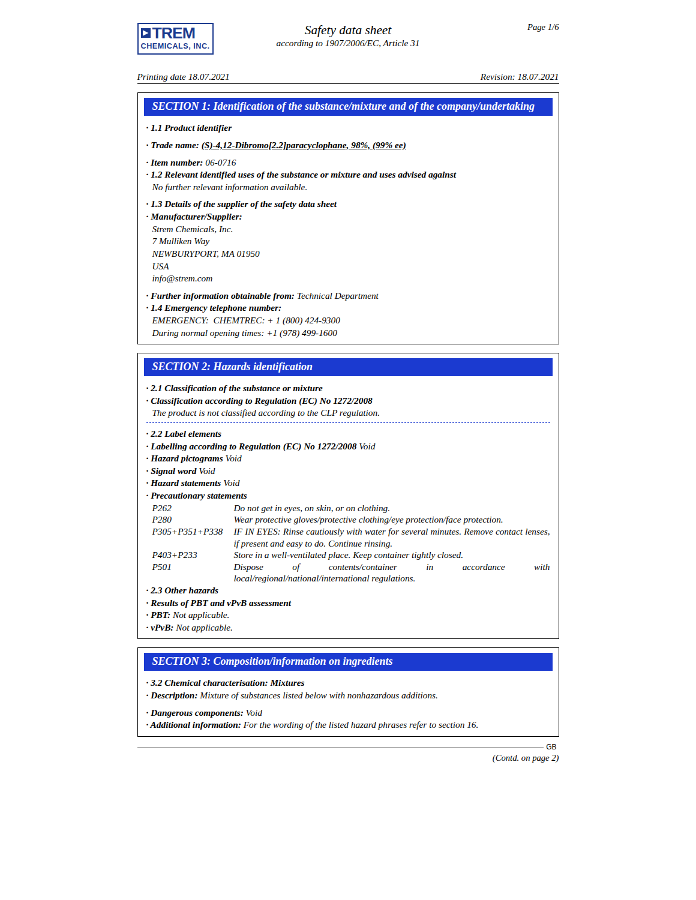TREM
CHEMICALS, INC.
Page 1/6
Safety data sheet
according to 1907/2006/EC, Article 31
Printing date 18.07.2021
Revision: 18.07.2021
SECTION 1: Identification of the substance/mixture and of the company/undertaking
· 1.1 Product identifier
· Trade name: (S)-4,12-Dibromo[2.2]paracyclophane, 98%, (99% ee)
· Item number: 06-0716
· 1.2 Relevant identified uses of the substance or mixture and uses advised against
No further relevant information available.
· 1.3 Details of the supplier of the safety data sheet
· Manufacturer/Supplier:
Strem Chemicals, Inc.
7 Mulliken Way
NEWBURYPORT, MA 01950
USA
info@strem.com
· Further information obtainable from: Technical Department
· 1.4 Emergency telephone number:
EMERGENCY: CHEMTREC: + 1 (800) 424-9300
During normal opening times: +1 (978) 499-1600
SECTION 2: Hazards identification
· 2.1 Classification of the substance or mixture
· Classification according to Regulation (EC) No 1272/2008
The product is not classified according to the CLP regulation.
· 2.2 Label elements
· Labelling according to Regulation (EC) No 1272/2008 Void
· Hazard pictograms Void
· Signal word Void
· Hazard statements Void
· Precautionary statements
P262
Do not get in eyes, on skin, or on clothing.
P280
Wear protective gloves/protective clothing/eye protection/face protection.
P305+P351+P338
IF IN EYES: Rinse cautiously with water for several minutes. Remove contact lenses, if present and easy to do. Continue rinsing.
P403+P233
Store in a well-ventilated place. Keep container tightly closed.
P501
Dispose of contents/container in accordance with local/regional/national/international regulations.
· 2.3 Other hazards
· Results of PBT and vPvB assessment
· PBT: Not applicable.
· vPvB: Not applicable.
SECTION 3: Composition/information on ingredients
· 3.2 Chemical characterisation: Mixtures
· Description: Mixture of substances listed below with nonhazardous additions.
· Dangerous components: Void
· Additional information: For the wording of the listed hazard phrases refer to section 16.
GB
(Contd. on page 2)